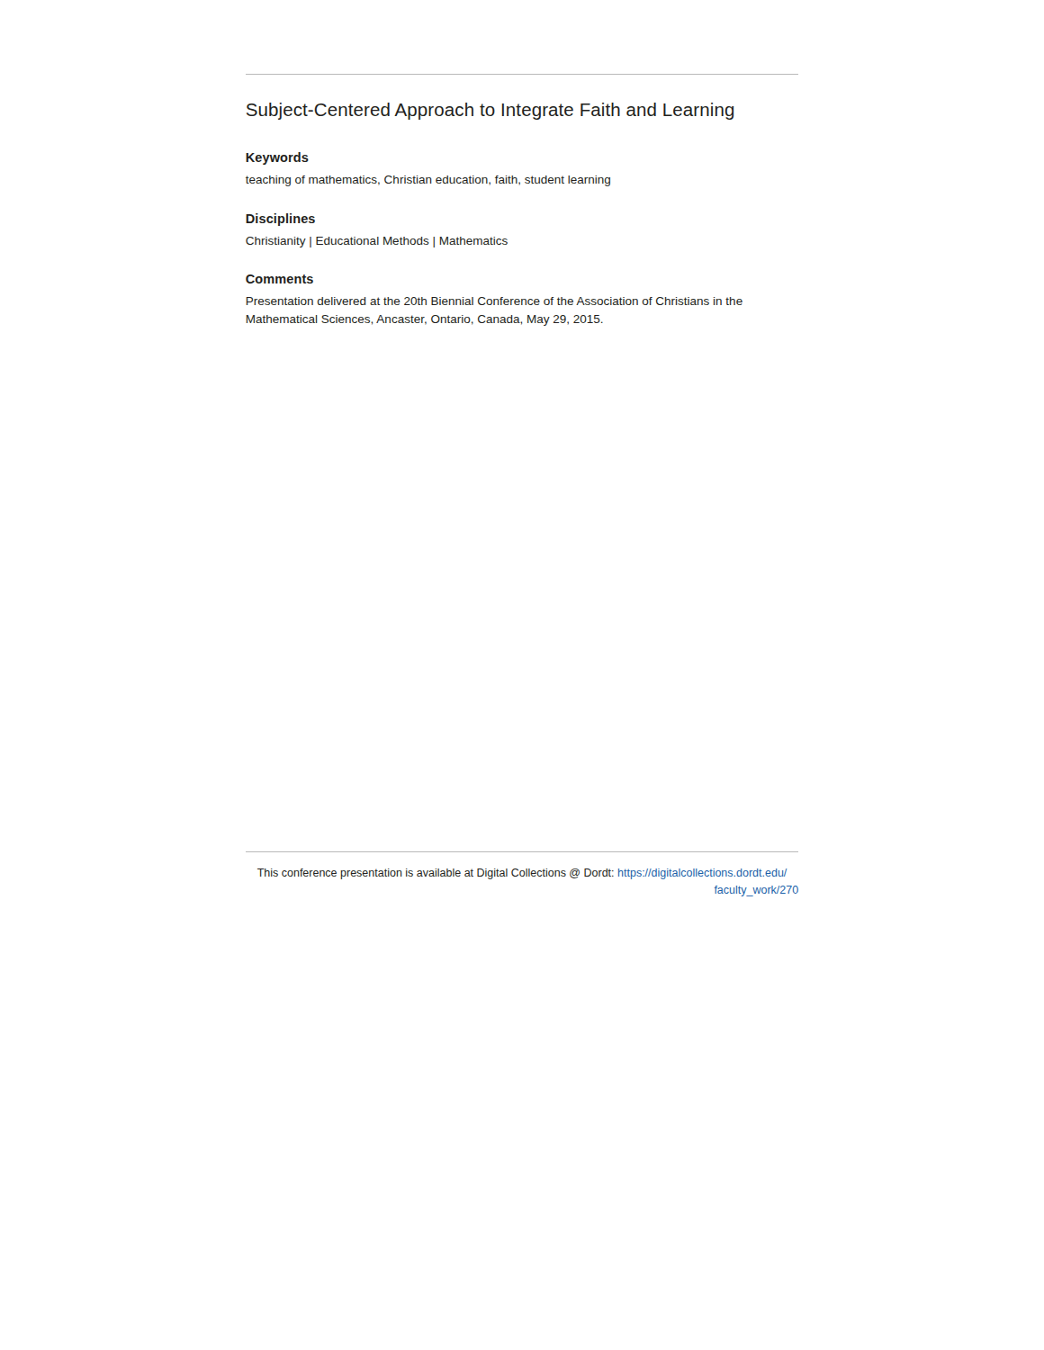Subject-Centered Approach to Integrate Faith and Learning
Keywords
teaching of mathematics, Christian education, faith, student learning
Disciplines
Christianity | Educational Methods | Mathematics
Comments
Presentation delivered at the 20th Biennial Conference of the Association of Christians in the Mathematical Sciences, Ancaster, Ontario, Canada, May 29, 2015.
This conference presentation is available at Digital Collections @ Dordt: https://digitalcollections.dordt.edu/
faculty_work/270